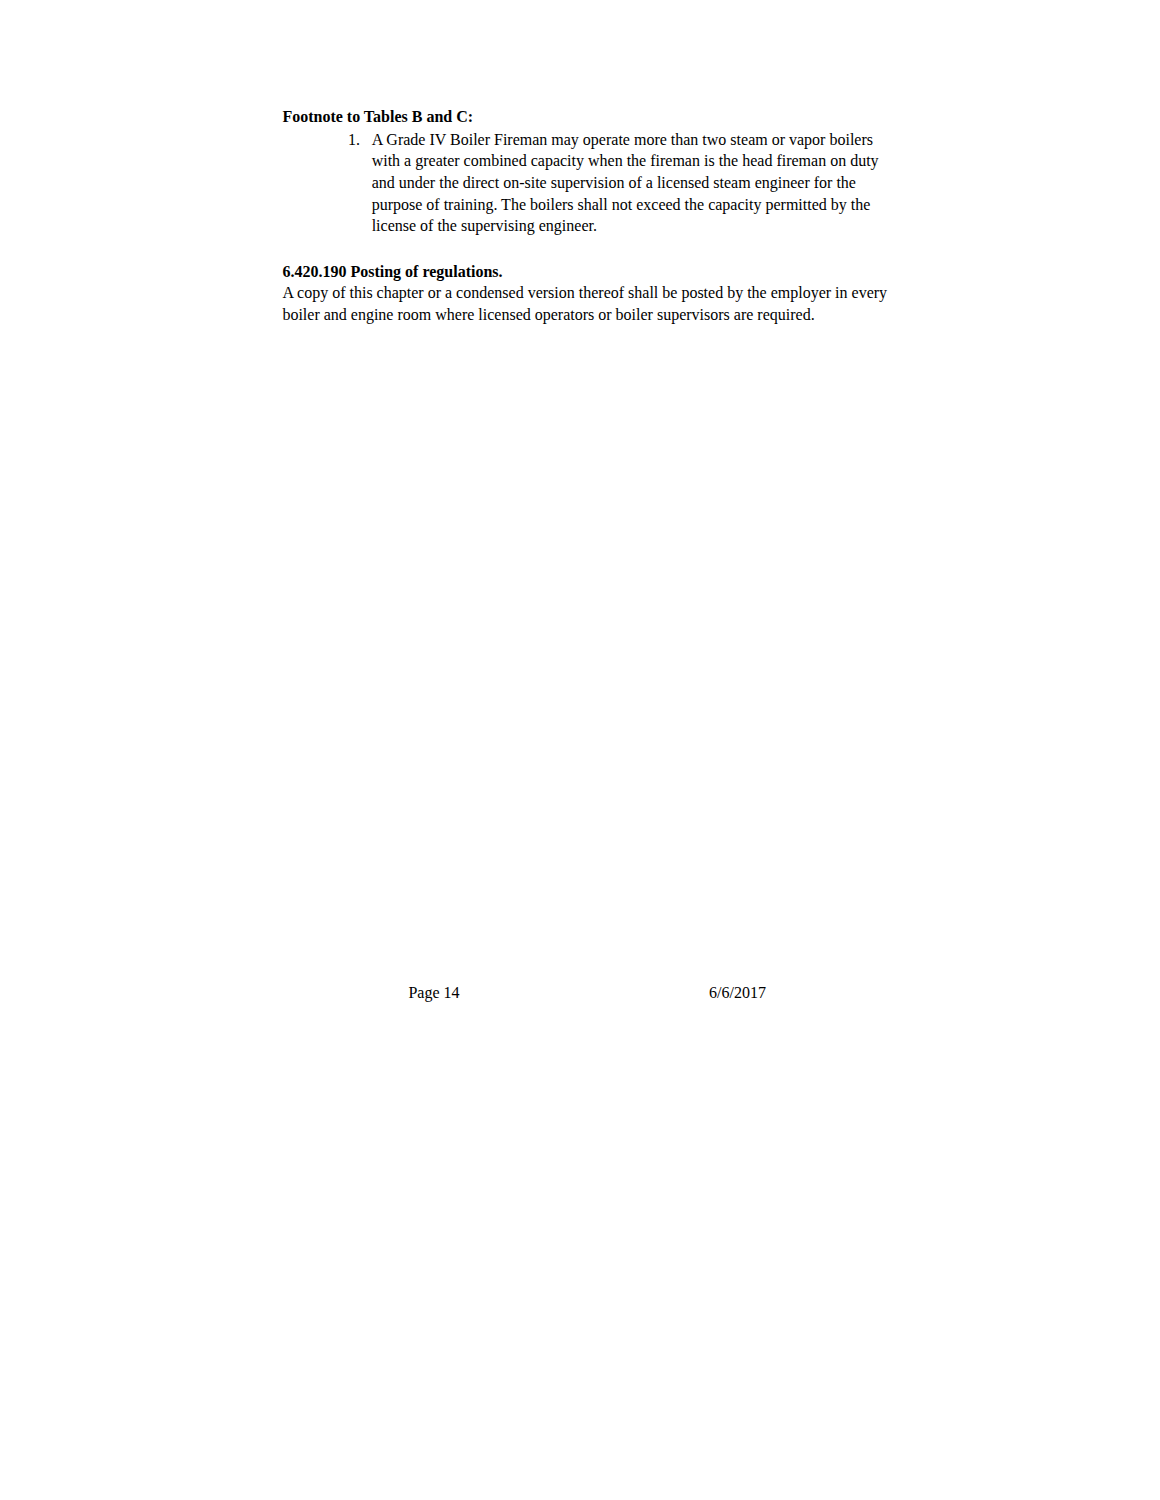Footnote to Tables B and C:
A Grade IV Boiler Fireman may operate more than two steam or vapor boilers with a greater combined capacity when the fireman is the head fireman on duty and under the direct on-site supervision of a licensed steam engineer for the purpose of training. The boilers shall not exceed the capacity permitted by the license of the supervising engineer.
6.420.190 Posting of regulations.
A copy of this chapter or a condensed version thereof shall be posted by the employer in every boiler and engine room where licensed operators or boiler supervisors are required.
Page 14 6/6/2017